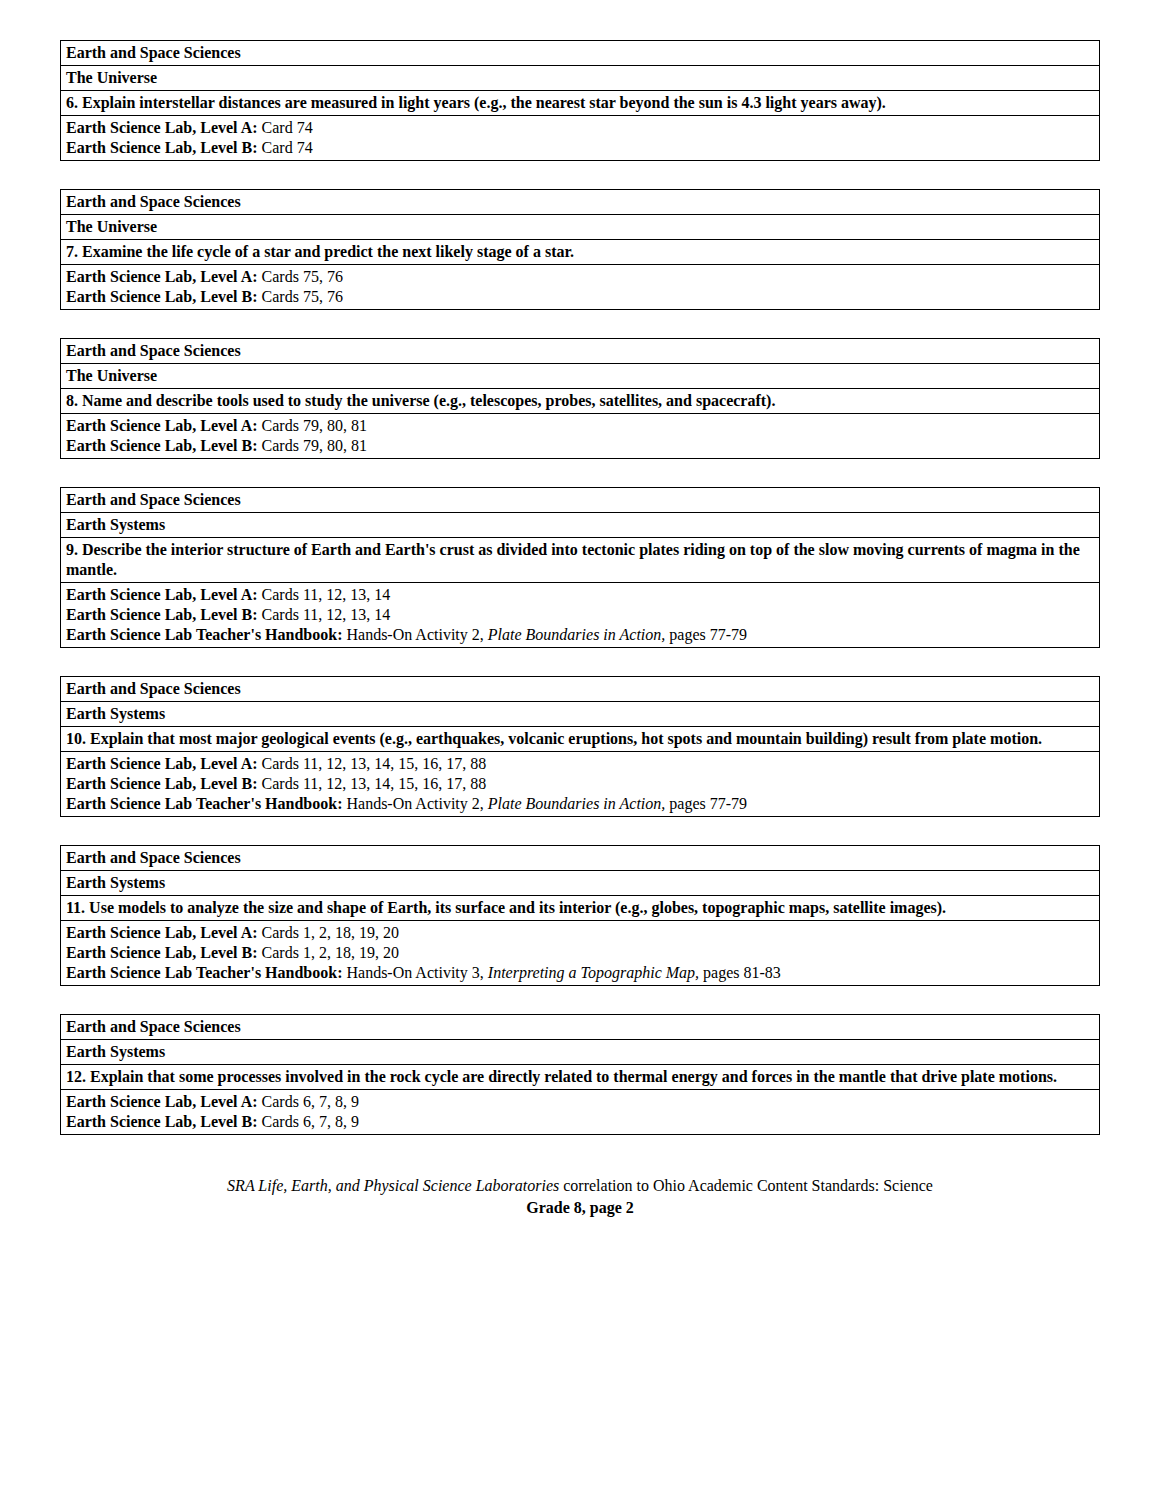| Earth and Space Sciences |
| The Universe |
| 6. Explain interstellar distances are measured in light years (e.g., the nearest star beyond the sun is 4.3 light years away). |
| Earth Science Lab, Level A: Card 74 Earth Science Lab, Level B: Card 74 |
| Earth and Space Sciences |
| The Universe |
| 7. Examine the life cycle of a star and predict the next likely stage of a star. |
| Earth Science Lab, Level A: Cards 75, 76 Earth Science Lab, Level B: Cards 75, 76 |
| Earth and Space Sciences |
| The Universe |
| 8. Name and describe tools used to study the universe (e.g., telescopes, probes, satellites, and spacecraft). |
| Earth Science Lab, Level A: Cards 79, 80, 81 Earth Science Lab, Level B: Cards 79, 80, 81 |
| Earth and Space Sciences |
| Earth Systems |
| 9. Describe the interior structure of Earth and Earth's crust as divided into tectonic plates riding on top of the slow moving currents of magma in the mantle. |
| Earth Science Lab, Level A: Cards 11, 12, 13, 14 Earth Science Lab, Level B: Cards 11, 12, 13, 14 Earth Science Lab Teacher's Handbook: Hands-On Activity 2, Plate Boundaries in Action, pages 77-79 |
| Earth and Space Sciences |
| Earth Systems |
| 10. Explain that most major geological events (e.g., earthquakes, volcanic eruptions, hot spots and mountain building) result from plate motion. |
| Earth Science Lab, Level A: Cards 11, 12, 13, 14, 15, 16, 17, 88 Earth Science Lab, Level B: Cards 11, 12, 13, 14, 15, 16, 17, 88 Earth Science Lab Teacher's Handbook: Hands-On Activity 2, Plate Boundaries in Action, pages 77-79 |
| Earth and Space Sciences |
| Earth Systems |
| 11. Use models to analyze the size and shape of Earth, its surface and its interior (e.g., globes, topographic maps, satellite images). |
| Earth Science Lab, Level A: Cards 1, 2, 18, 19, 20 Earth Science Lab, Level B: Cards 1, 2, 18, 19, 20 Earth Science Lab Teacher's Handbook: Hands-On Activity 3, Interpreting a Topographic Map, pages 81-83 |
| Earth and Space Sciences |
| Earth Systems |
| 12. Explain that some processes involved in the rock cycle are directly related to thermal energy and forces in the mantle that drive plate motions. |
| Earth Science Lab, Level A: Cards 6, 7, 8, 9 Earth Science Lab, Level B: Cards 6, 7, 8, 9 |
SRA Life, Earth, and Physical Science Laboratories correlation to Ohio Academic Content Standards: Science
Grade 8, page 2